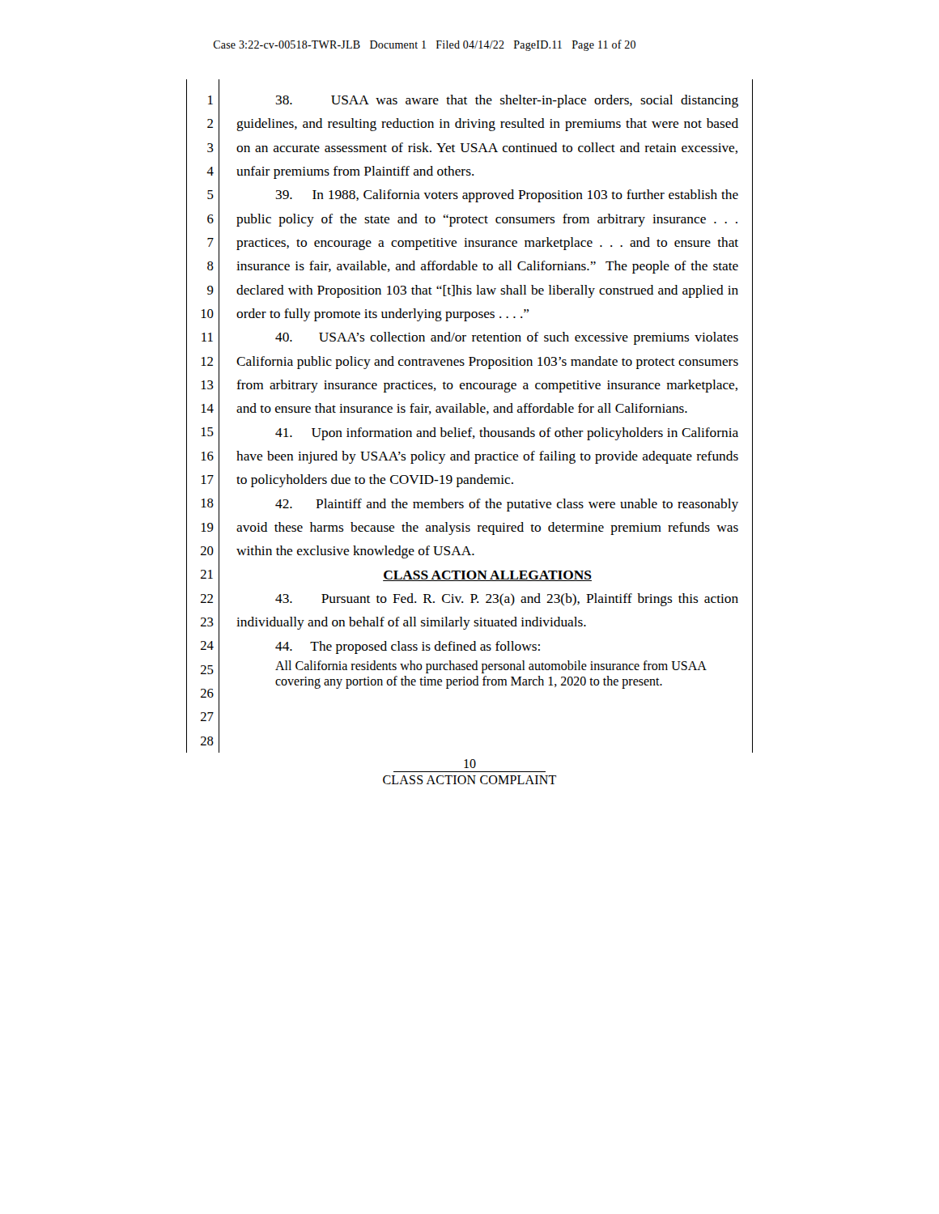Case 3:22-cv-00518-TWR-JLB Document 1 Filed 04/14/22 PageID.11 Page 11 of 20
1
2
3
4
5
6
7
8
9
10
11
12
13
14
15
16
17
18
19
20
21
22
23
24
25
26
27
28
38. USAA was aware that the shelter-in-place orders, social distancing guidelines, and resulting reduction in driving resulted in premiums that were not based on an accurate assessment of risk. Yet USAA continued to collect and retain excessive, unfair premiums from Plaintiff and others.
39. In 1988, California voters approved Proposition 103 to further establish the public policy of the state and to “protect consumers from arbitrary insurance . . . practices, to encourage a competitive insurance marketplace . . . and to ensure that insurance is fair, available, and affordable to all Californians.” The people of the state declared with Proposition 103 that “[t]his law shall be liberally construed and applied in order to fully promote its underlying purposes . . . .”
40. USAA’s collection and/or retention of such excessive premiums violates California public policy and contravenes Proposition 103’s mandate to protect consumers from arbitrary insurance practices, to encourage a competitive insurance marketplace, and to ensure that insurance is fair, available, and affordable for all Californians.
41. Upon information and belief, thousands of other policyholders in California have been injured by USAA’s policy and practice of failing to provide adequate refunds to policyholders due to the COVID-19 pandemic.
42. Plaintiff and the members of the putative class were unable to reasonably avoid these harms because the analysis required to determine premium refunds was within the exclusive knowledge of USAA.
CLASS ACTION ALLEGATIONS
43. Pursuant to Fed. R. Civ. P. 23(a) and 23(b), Plaintiff brings this action individually and on behalf of all similarly situated individuals.
44. The proposed class is defined as follows:
All California residents who purchased personal automobile insurance from USAA covering any portion of the time period from March 1, 2020 to the present.
10
Class Action Complaint